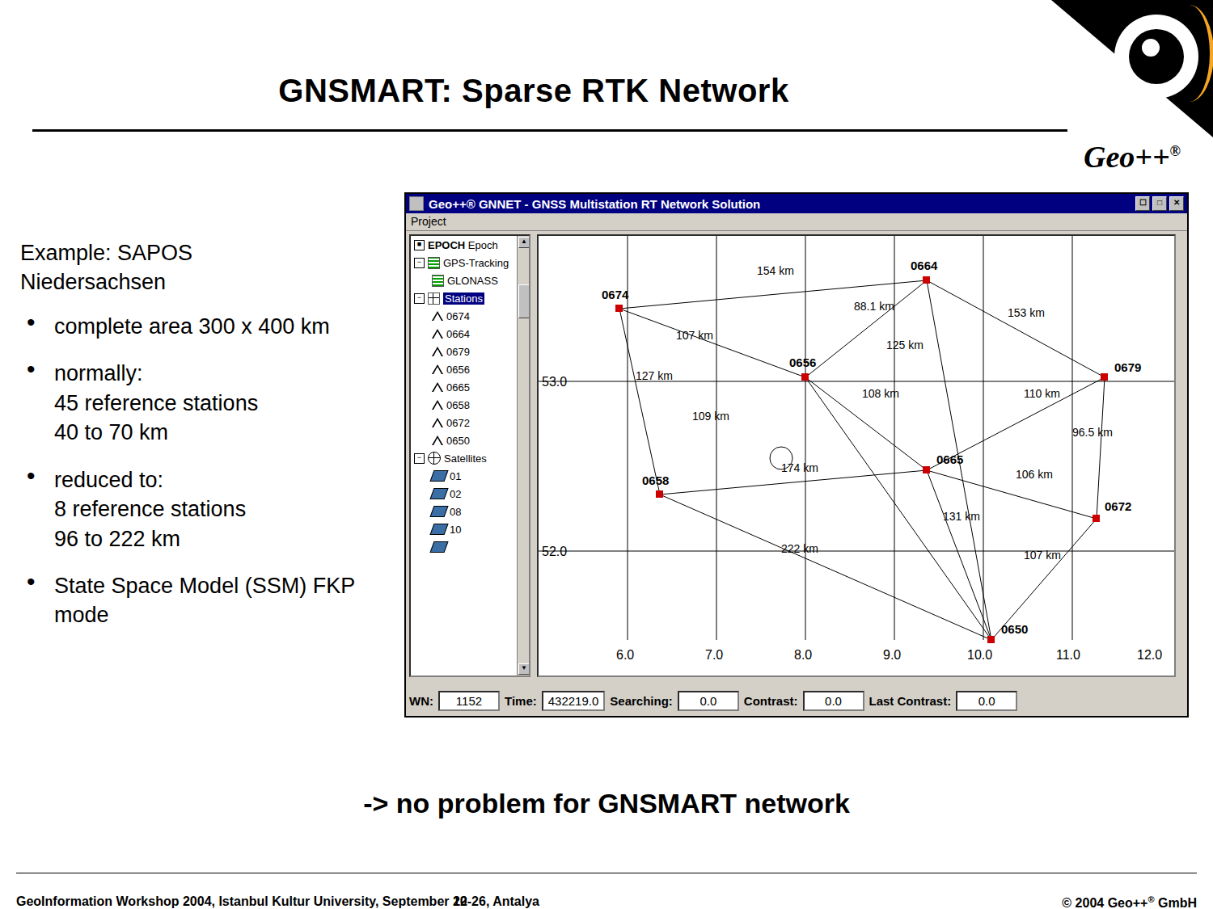Geo++®
GNSMART: Sparse RTK Network
Example: SAPOS
Niedersachsen
complete area 300 x 400 km
normally:
45 reference stations
40 to 70 km
reduced to:
8 reference stations
96 to 222 km
State Space Model (SSM) FKP mode
Geo++® GNNET - GNSS Multistation RT Network Solution ☐□✕
Project
■EPOCH Epoch
− GPS-Tracking
GLONASS
− Stations
0674
0664
0679
0656
0665
0658
0672
0650
− Satellites
01
02
08
10
▲
▼
0674 0664 0679 0656 0665 0658 0672 0650 154 km 107 km 88.1 km 153 km 125 km 127 km 108 km 110 km 109 km 96.5 km 174 km 106 km 131 km 222 km 107 km 53.0 52.0 6.0 7.0 8.0 9.0 10.0 11.0 12.0
WN: 1152 Time: 432219.0 Searching: 0.0 Contrast: 0.0 Last Contrast: 0.0
-> no problem for GNSMART network
GeoInformation Workshop 2004, Istanbul Kultur University, September 20-26, Antalya 12 © 2004 Geo++® GmbH